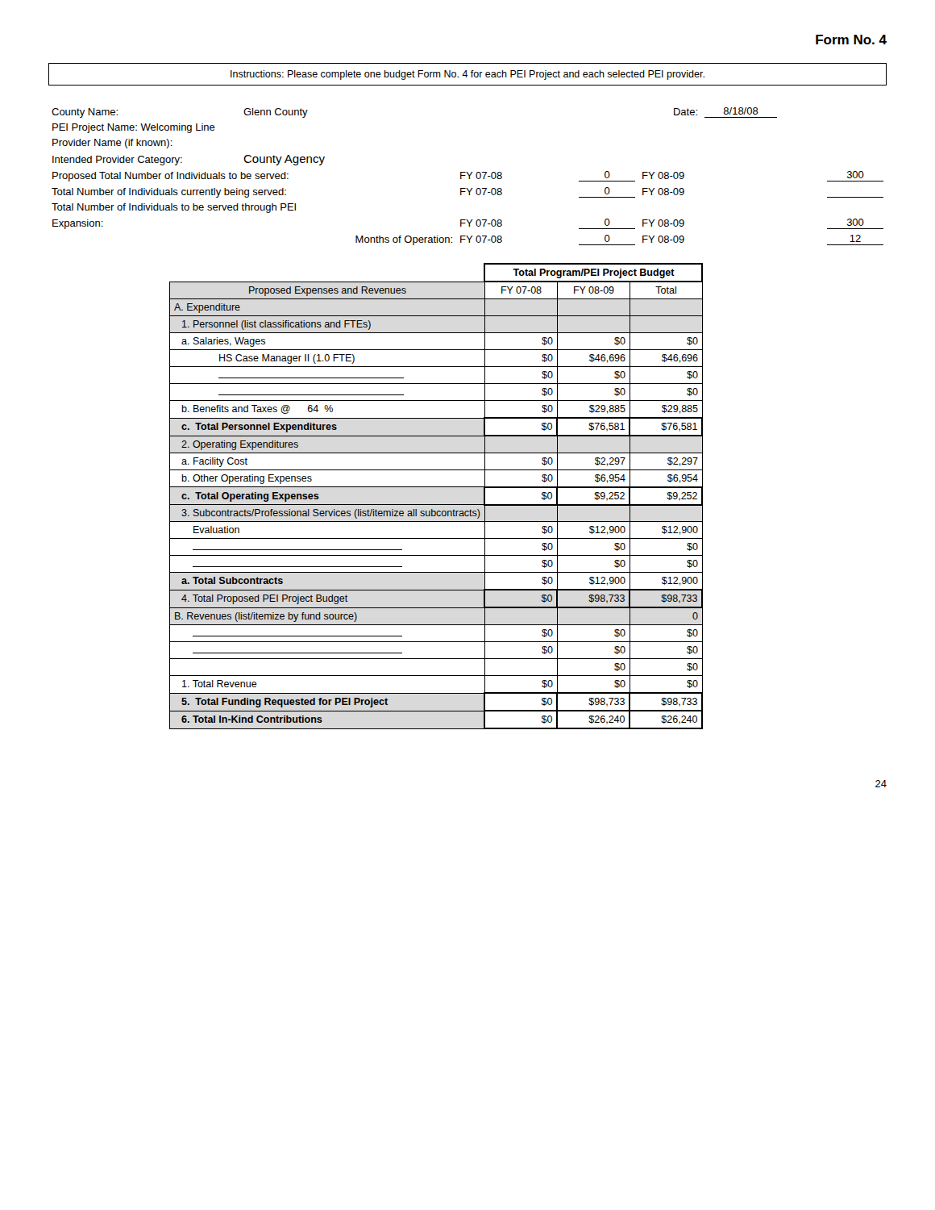Form No. 4
Instructions: Please complete one budget Form No. 4 for each PEI Project and each selected PEI provider.
| County Name: | Glenn County | | | Date: | 8/18/08 |
| PEI Project Name: Welcoming Line | |
| Provider Name (if known): | |
| Intended Provider Category: | County Agency | |
| Proposed Total Number of Individuals to be served: | FY 07-08 | 0 | FY 08-09 | 300 |
| Total Number of Individuals currently being served: | FY 07-08 | 0 | FY 08-09 | |
| Total Number of Individuals to be served through PEI | |
| Expansion: | | FY 07-08 | 0 | FY 08-09 | 300 |
| | Months of Operation: | FY 07-08 | 0 | FY 08-09 | 12 |
| | Total Program/PEI Project Budget |
| Proposed Expenses and Revenues | FY 07-08 | FY 08-09 | Total |
| A. Expenditure | | | |
| 1. Personnel (list classifications and FTEs) | | | |
| a. Salaries, Wages | $0 | $0 | $0 |
| HS Case Manager II (1.0 FTE) | $0 | $46,696 | $46,696 |
| | $0 | $0 | $0 |
| | $0 | $0 | $0 |
| b. Benefits and Taxes @ 64 % | $0 | $29,885 | $29,885 |
| c. Total Personnel Expenditures | $0 | $76,581 | $76,581 |
| 2. Operating Expenditures | | | |
| a. Facility Cost | $0 | $2,297 | $2,297 |
| b. Other Operating Expenses | $0 | $6,954 | $6,954 |
| c. Total Operating Expenses | $0 | $9,252 | $9,252 |
| 3. Subcontracts/Professional Services (list/itemize all subcontracts) | | | |
| Evaluation | $0 | $12,900 | $12,900 |
| | $0 | $0 | $0 |
| | $0 | $0 | $0 |
| a. Total Subcontracts | $0 | $12,900 | $12,900 |
| 4. Total Proposed PEI Project Budget | $0 | $98,733 | $98,733 |
| B. Revenues (list/itemize by fund source) | | | 0 |
| | $0 | $0 | $0 |
| | $0 | $0 | $0 |
| | | $0 | $0 |
| 1. Total Revenue | $0 | $0 | $0 |
| 5. Total Funding Requested for PEI Project | $0 | $98,733 | $98,733 |
| 6. Total In-Kind Contributions | $0 | $26,240 | $26,240 |
24